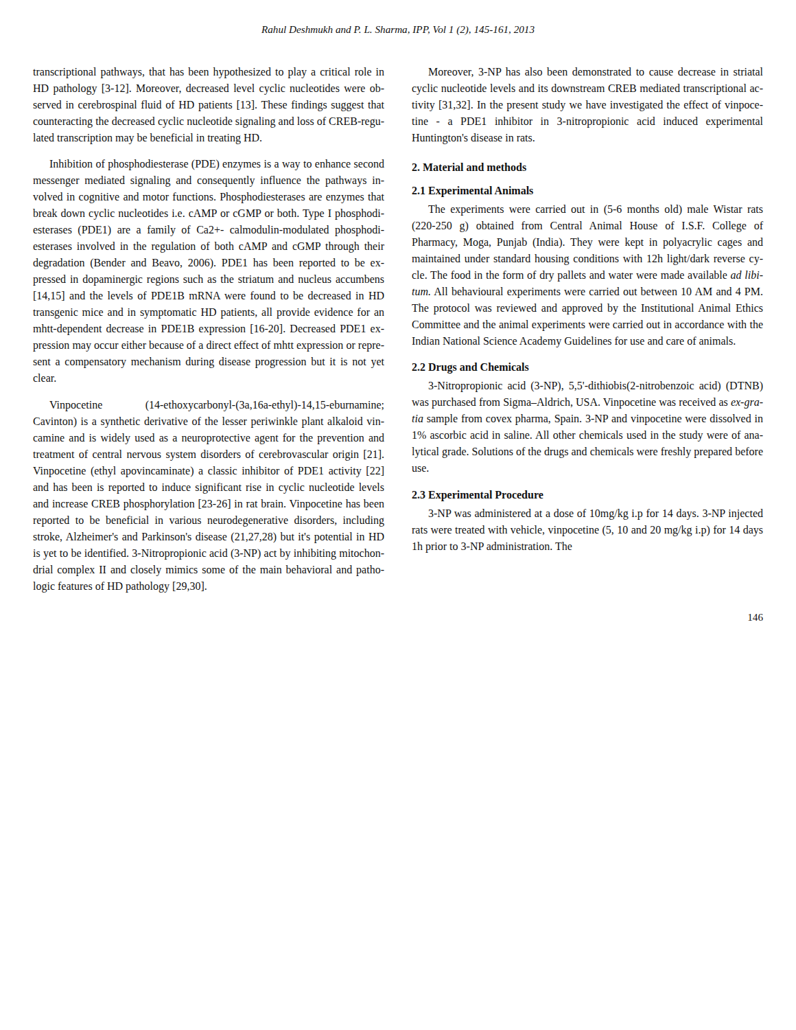Rahul Deshmukh and P. L. Sharma, IPP, Vol 1 (2), 145-161, 2013
transcriptional pathways, that has been hypothesized to play a critical role in HD pathology [3-12]. Moreover, decreased level cyclic nucleotides were observed in cerebrospinal fluid of HD patients [13]. These findings suggest that counteracting the decreased cyclic nucleotide signaling and loss of CREB-regulated transcription may be beneficial in treating HD.
Inhibition of phosphodiesterase (PDE) enzymes is a way to enhance second messenger mediated signaling and consequently influence the pathways involved in cognitive and motor functions. Phosphodiesterases are enzymes that break down cyclic nucleotides i.e. cAMP or cGMP or both. Type I phosphodiesterases (PDE1) are a family of Ca2+- calmodulin-modulated phosphodiesterases involved in the regulation of both cAMP and cGMP through their degradation (Bender and Beavo, 2006). PDE1 has been reported to be expressed in dopaminergic regions such as the striatum and nucleus accumbens [14,15] and the levels of PDE1B mRNA were found to be decreased in HD transgenic mice and in symptomatic HD patients, all provide evidence for an mhtt-dependent decrease in PDE1B expression [16-20]. Decreased PDE1 expression may occur either because of a direct effect of mhtt expression or represent a compensatory mechanism during disease progression but it is not yet clear.
Vinpocetine (14-ethoxycarbonyl-(3a,16a-ethyl)-14,15-eburnamine; Cavinton) is a synthetic derivative of the lesser periwinkle plant alkaloid vincamine and is widely used as a neuroprotective agent for the prevention and treatment of central nervous system disorders of cerebrovascular origin [21]. Vinpocetine (ethyl apovincaminate) a classic inhibitor of PDE1 activity [22] and has been is reported to induce significant rise in cyclic nucleotide levels and increase CREB phosphorylation [23-26] in rat brain. Vinpocetine has been reported to be beneficial in various neurodegenerative disorders, including stroke, Alzheimer's and Parkinson's disease (21,27,28) but it's potential in HD is yet to be identified. 3-Nitropropionic acid (3-NP) act by inhibiting mitochondrial complex II and closely mimics some of the main behavioral and pathologic features of HD pathology [29,30].
Moreover, 3-NP has also been demonstrated to cause decrease in striatal cyclic nucleotide levels and its downstream CREB mediated transcriptional activity [31,32]. In the present study we have investigated the effect of vinpocetine - a PDE1 inhibitor in 3-nitropropionic acid induced experimental Huntington's disease in rats.
2. Material and methods
2.1 Experimental Animals
The experiments were carried out in (5-6 months old) male Wistar rats (220-250 g) obtained from Central Animal House of I.S.F. College of Pharmacy, Moga, Punjab (India). They were kept in polyacrylic cages and maintained under standard housing conditions with 12h light/dark reverse cycle. The food in the form of dry pallets and water were made available ad libitum. All behavioural experiments were carried out between 10 AM and 4 PM. The protocol was reviewed and approved by the Institutional Animal Ethics Committee and the animal experiments were carried out in accordance with the Indian National Science Academy Guidelines for use and care of animals.
2.2 Drugs and Chemicals
3-Nitropropionic acid (3-NP), 5,5'-dithiobis(2-nitrobenzoic acid) (DTNB) was purchased from Sigma–Aldrich, USA. Vinpocetine was received as ex-gratia sample from covex pharma, Spain. 3-NP and vinpocetine were dissolved in 1% ascorbic acid in saline. All other chemicals used in the study were of analytical grade. Solutions of the drugs and chemicals were freshly prepared before use.
2.3 Experimental Procedure
3-NP was administered at a dose of 10mg/kg i.p for 14 days. 3-NP injected rats were treated with vehicle, vinpocetine (5, 10 and 20 mg/kg i.p) for 14 days 1h prior to 3-NP administration. The
146